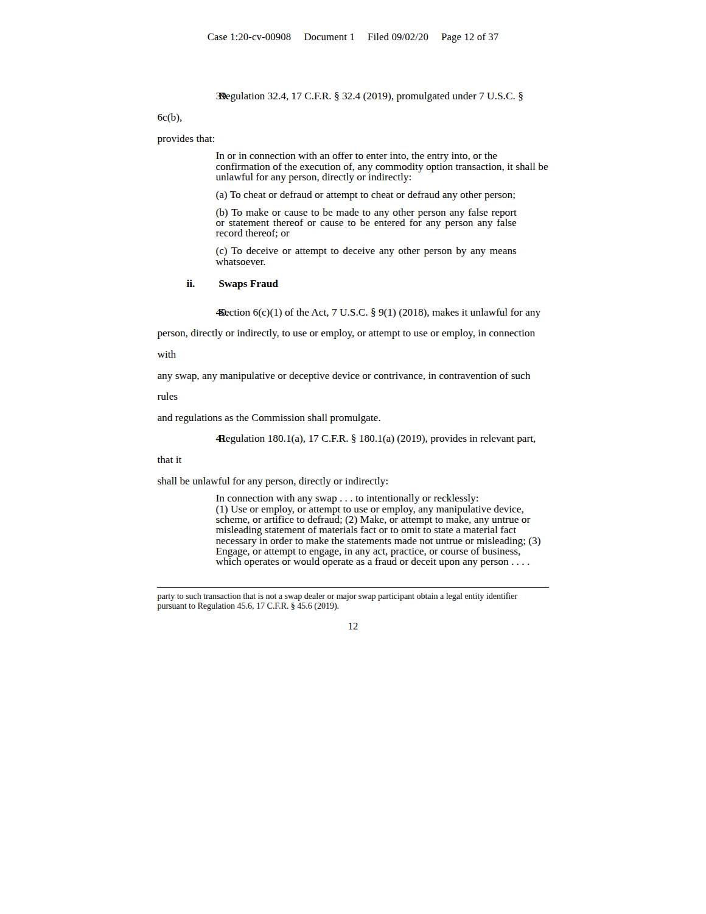Case 1:20-cv-00908 Document 1 Filed 09/02/20 Page 12 of 37
39. Regulation 32.4, 17 C.F.R. § 32.4 (2019), promulgated under 7 U.S.C. § 6c(b),
provides that:
In or in connection with an offer to enter into, the entry into, or the confirmation of the execution of, any commodity option transaction, it shall be unlawful for any person, directly or indirectly:
(a) To cheat or defraud or attempt to cheat or defraud any other person;
(b) To make or cause to be made to any other person any false report or statement thereof or cause to be entered for any person any false record thereof; or
(c) To deceive or attempt to deceive any other person by any means whatsoever.
ii. Swaps Fraud
40. Section 6(c)(1) of the Act, 7 U.S.C. § 9(1) (2018), makes it unlawful for any
person, directly or indirectly, to use or employ, or attempt to use or employ, in connection with
any swap, any manipulative or deceptive device or contrivance, in contravention of such rules
and regulations as the Commission shall promulgate.
41. Regulation 180.1(a), 17 C.F.R. § 180.1(a) (2019), provides in relevant part, that it
shall be unlawful for any person, directly or indirectly:
In connection with any swap . . . to intentionally or recklessly:
(1) Use or employ, or attempt to use or employ, any manipulative device, scheme, or artifice to defraud; (2) Make, or attempt to make, any untrue or misleading statement of materials fact or to omit to state a material fact necessary in order to make the statements made not untrue or misleading; (3) Engage, or attempt to engage, in any act, practice, or course of business, which operates or would operate as a fraud or deceit upon any person . . . .
party to such transaction that is not a swap dealer or major swap participant obtain a legal entity identifier pursuant to Regulation 45.6, 17 C.F.R. § 45.6 (2019).
12